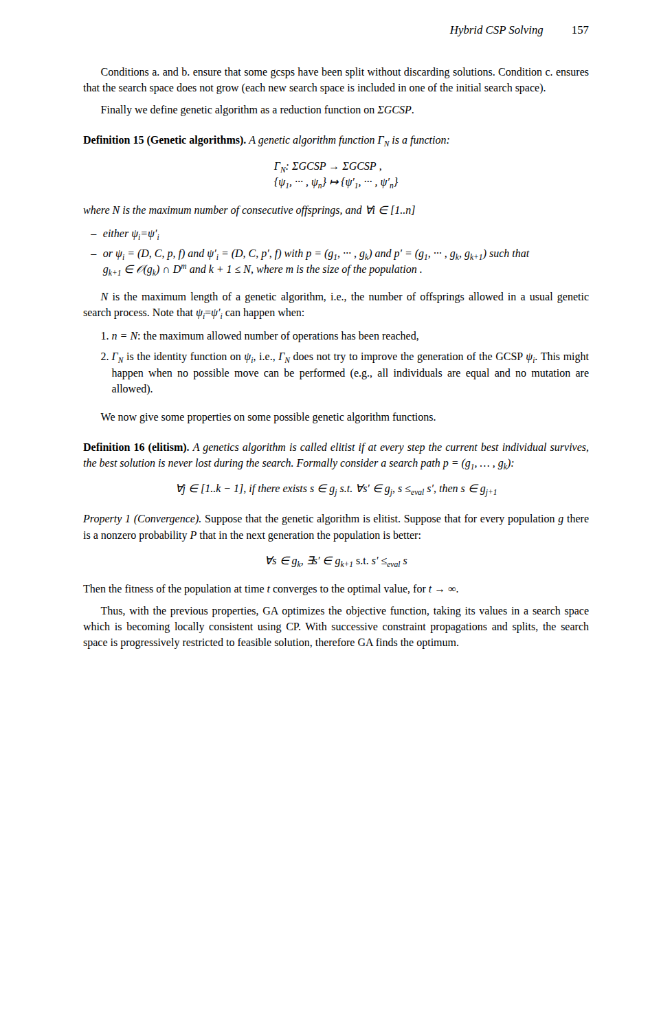Hybrid CSP Solving 157
Conditions a. and b. ensure that some gcsps have been split without discarding solutions. Condition c. ensures that the search space does not grow (each new search space is included in one of the initial search space).
Finally we define genetic algorithm as a reduction function on ΣGCSP.
Definition 15 (Genetic algorithms). A genetic algorithm function ΓN is a function:
ΓN: ΣGCSP → ΣGCSP ,
{ψ1, ··· , ψn} ↦ {ψ′1, ··· , ψ′n}
where N is the maximum number of consecutive offsprings, and ∀i ∈ [1..n]
either ψi=ψ′i
or ψi = (D, C, p, f) and ψ′i = (D, C, p′, f) with p = (g1, ··· , gk) and p′ = (g1, ··· , gk, gk+1) such that
gk+1 ∈ 𝒪(gk) ∩ Dm and k + 1 ≤ N, where m is the size of the population .
N is the maximum length of a genetic algorithm, i.e., the number of offsprings allowed in a usual genetic search process. Note that ψi=ψ′i can happen when:
n = N: the maximum allowed number of operations has been reached,
ΓN is the identity function on ψi, i.e., ΓN does not try to improve the generation of the GCSP ψi. This might happen when no possible move can be performed (e.g., all individuals are equal and no mutation are allowed).
We now give some properties on some possible genetic algorithm functions.
Definition 16 (elitism). A genetics algorithm is called elitist if at every step the current best individual survives, the best solution is never lost during the search. Formally consider a search path p = (g1, … , gk):
∀j ∈ [1..k − 1], if there exists s ∈ gj s.t. ∀s′ ∈ gj, s ≤eval s′, then s ∈ gj+1
Property 1 (Convergence). Suppose that the genetic algorithm is elitist. Suppose that for every population g there is a nonzero probability P that in the next generation the population is better:
∀s ∈ gk, ∃s′ ∈ gk+1 s.t. s′ ≤eval s
Then the fitness of the population at time t converges to the optimal value, for t → ∞.
Thus, with the previous properties, GA optimizes the objective function, taking its values in a search space which is becoming locally consistent using CP. With successive constraint propagations and splits, the search space is progressively restricted to feasible solution, therefore GA finds the optimum.